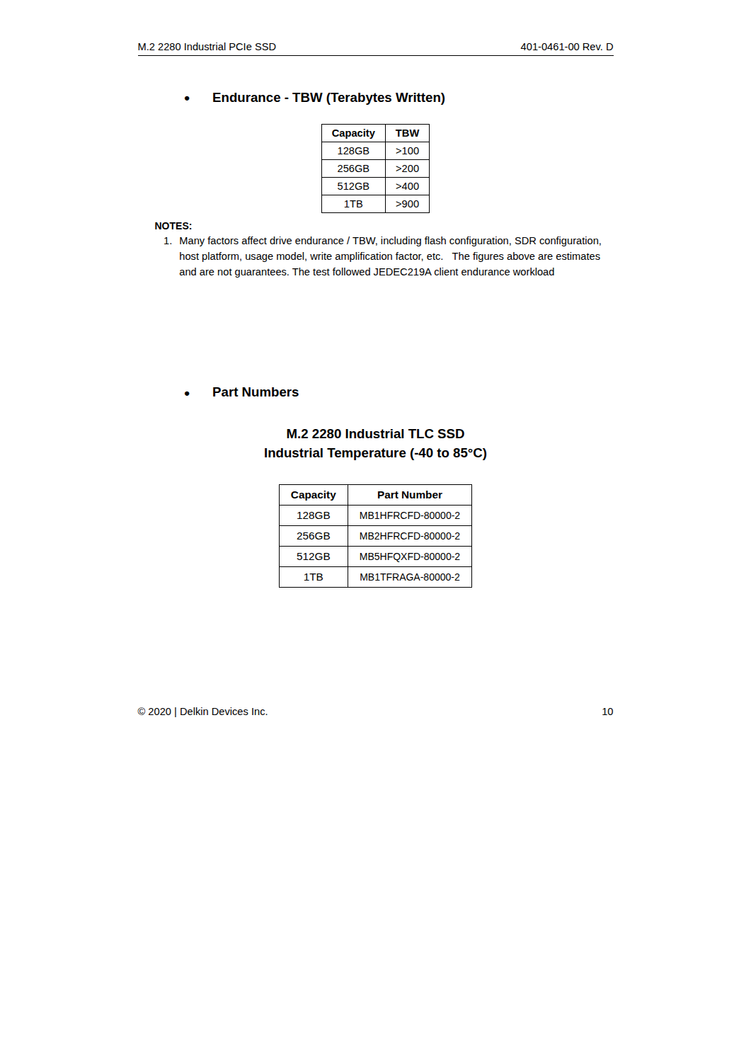M.2 2280 Industrial PCIe SSD 401-0461-00 Rev. D
Endurance - TBW (Terabytes Written)
| Capacity | TBW |
| --- | --- |
| 128GB | >100 |
| 256GB | >200 |
| 512GB | >400 |
| 1TB | >900 |
NOTES:
Many factors affect drive endurance / TBW, including flash configuration, SDR configuration, host platform, usage model, write amplification factor, etc. The figures above are estimates and are not guarantees. The test followed JEDEC219A client endurance workload
Part Numbers
M.2 2280 Industrial TLC SSD
Industrial Temperature (-40 to 85°C)
| Capacity | Part Number |
| --- | --- |
| 128GB | MB1HFRCFD-80000-2 |
| 256GB | MB2HFRCFD-80000-2 |
| 512GB | MB5HFQXFD-80000-2 |
| 1TB | MB1TFRAGA-80000-2 |
© 2020 | Delkin Devices Inc. 10